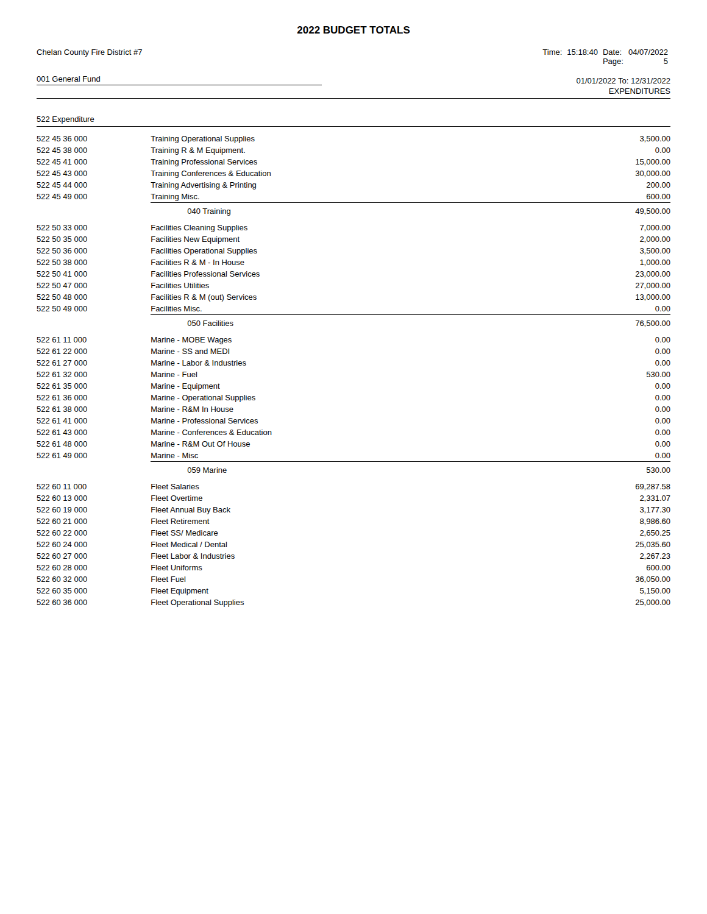2022 BUDGET TOTALS
Chelan County Fire District #7
| Time: | 15:18:40 | Date: | 04/07/2022 |
| | | Page: | 5 |
001 General Fund
01/01/2022 To: 12/31/2022
EXPENDITURES
522 Expenditure
| 522 45 36 000 | Training Operational Supplies | 3,500.00 |
| 522 45 38 000 | Training R & M Equipment. | 0.00 |
| 522 45 41 000 | Training Professional Services | 15,000.00 |
| 522 45 43 000 | Training Conferences & Education | 30,000.00 |
| 522 45 44 000 | Training Advertising & Printing | 200.00 |
| 522 45 49 000 | Training Misc. | 600.00 |
| | 040 Training | 49,500.00 |
| 522 50 33 000 | Facilities Cleaning Supplies | 7,000.00 |
| 522 50 35 000 | Facilities New Equipment | 2,000.00 |
| 522 50 36 000 | Facilities Operational Supplies | 3,500.00 |
| 522 50 38 000 | Facilities R & M - In House | 1,000.00 |
| 522 50 41 000 | Facilities Professional Services | 23,000.00 |
| 522 50 47 000 | Facilities Utilities | 27,000.00 |
| 522 50 48 000 | Facilities R & M (out) Services | 13,000.00 |
| 522 50 49 000 | Facilities Misc. | 0.00 |
| | 050 Facilities | 76,500.00 |
| 522 61 11 000 | Marine - MOBE Wages | 0.00 |
| 522 61 22 000 | Marine - SS and MEDI | 0.00 |
| 522 61 27 000 | Marine - Labor & Industries | 0.00 |
| 522 61 32 000 | Marine - Fuel | 530.00 |
| 522 61 35 000 | Marine - Equipment | 0.00 |
| 522 61 36 000 | Marine - Operational Supplies | 0.00 |
| 522 61 38 000 | Marine - R&M In House | 0.00 |
| 522 61 41 000 | Marine - Professional Services | 0.00 |
| 522 61 43 000 | Marine - Conferences & Education | 0.00 |
| 522 61 48 000 | Marine - R&M Out Of House | 0.00 |
| 522 61 49 000 | Marine - Misc | 0.00 |
| | 059 Marine | 530.00 |
| 522 60 11 000 | Fleet Salaries | 69,287.58 |
| 522 60 13 000 | Fleet Overtime | 2,331.07 |
| 522 60 19 000 | Fleet Annual Buy Back | 3,177.30 |
| 522 60 21 000 | Fleet Retirement | 8,986.60 |
| 522 60 22 000 | Fleet SS/ Medicare | 2,650.25 |
| 522 60 24 000 | Fleet Medical / Dental | 25,035.60 |
| 522 60 27 000 | Fleet Labor & Industries | 2,267.23 |
| 522 60 28 000 | Fleet Uniforms | 600.00 |
| 522 60 32 000 | Fleet Fuel | 36,050.00 |
| 522 60 35 000 | Fleet Equipment | 5,150.00 |
| 522 60 36 000 | Fleet Operational Supplies | 25,000.00 |